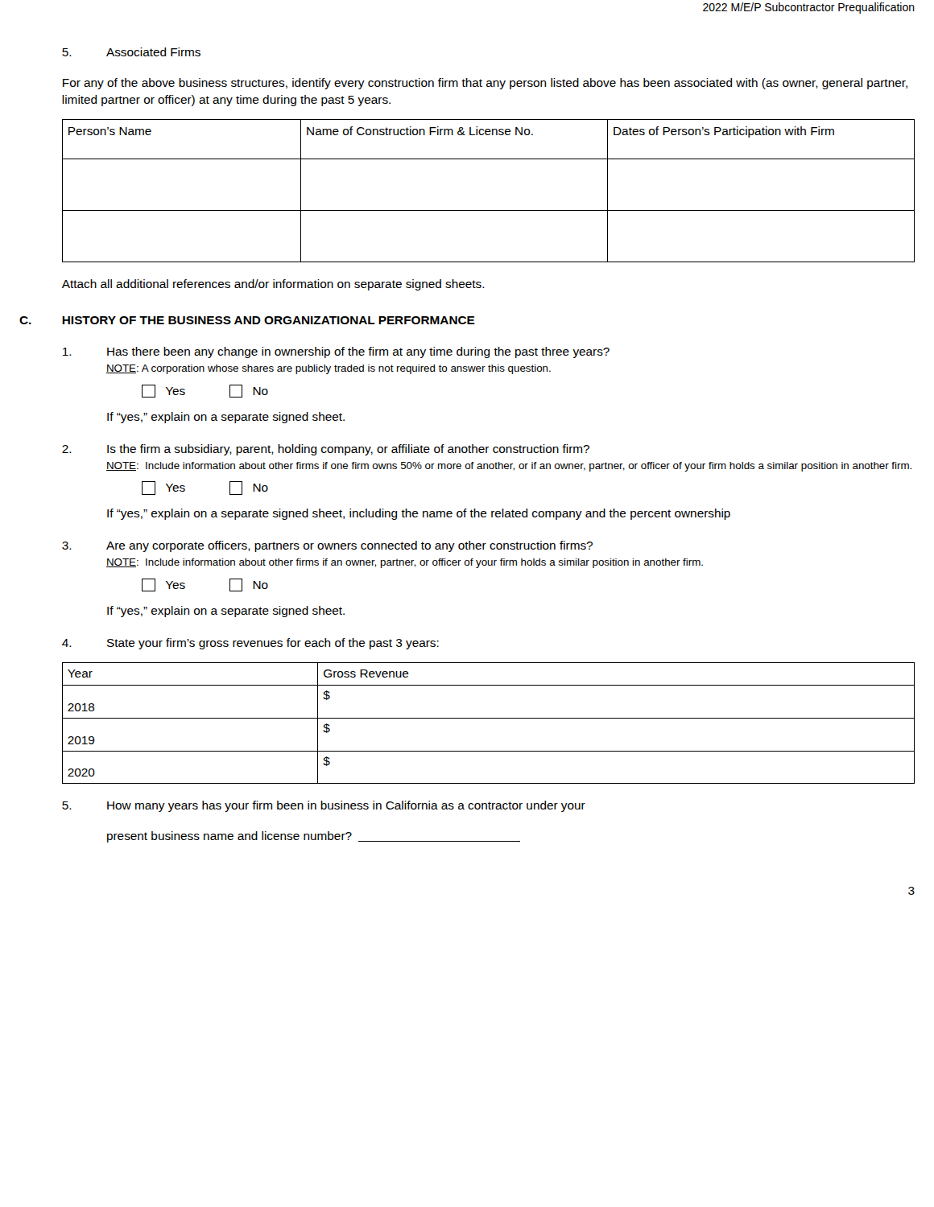2022 M/E/P Subcontractor Prequalification
5.
Associated Firms
For any of the above business structures, identify every construction firm that any person listed above has been associated with (as owner, general partner, limited partner or officer) at any time during the past 5 years.
| Person’s Name | Name of Construction Firm & License No. | Dates of Person’s Participation with Firm |
| --- | --- | --- |
Attach all additional references and/or information on separate signed sheets.
C.
HISTORY OF THE BUSINESS AND ORGANIZATIONAL PERFORMANCE
1.
Has there been any change in ownership of the firm at any time during the past three years?
NOTE: A corporation whose shares are publicly traded is not required to answer this question.
Yes No
If “yes,” explain on a separate signed sheet.
2.
Is the firm a subsidiary, parent, holding company, or affiliate of another construction firm?
NOTE: Include information about other firms if one firm owns 50% or more of another, or if an owner, partner, or officer of your firm holds a similar position in another firm.
Yes No
If “yes,” explain on a separate signed sheet, including the name of the related company and the percent ownership
3.
Are any corporate officers, partners or owners connected to any other construction firms?
NOTE: Include information about other firms if an owner, partner, or officer of your firm holds a similar position in another firm.
Yes No
If “yes,” explain on a separate signed sheet.
4.
State your firm’s gross revenues for each of the past 3 years:
| Year | Gross Revenue |
| --- | --- |
| 2018 | $ |
| 2019 | $ |
| 2020 | $ |
5.
How many years has your firm been in business in California as a contractor under your
present business name and license number?
3